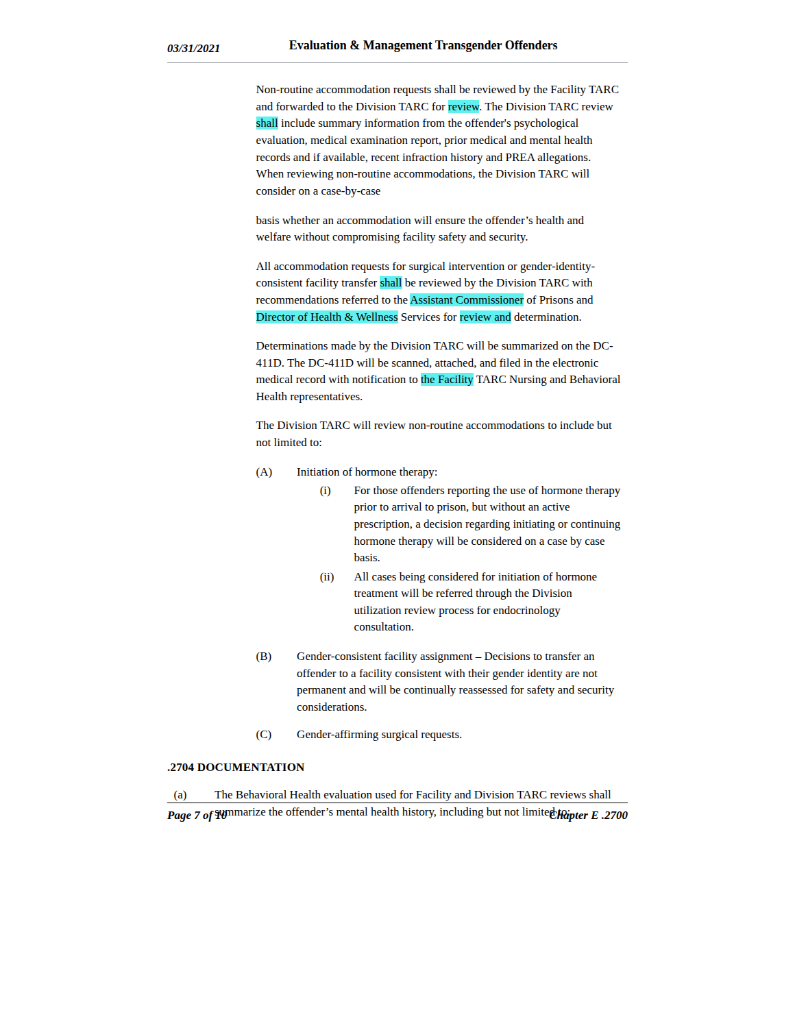03/31/2021
Evaluation & Management Transgender Offenders
Non-routine accommodation requests shall be reviewed by the Facility TARC and forwarded to the Division TARC for review. The Division TARC review shall include summary information from the offender's psychological evaluation, medical examination report, prior medical and mental health records and if available, recent infraction history and PREA allegations. When reviewing non-routine accommodations, the Division TARC will consider on a case-by-case
basis whether an accommodation will ensure the offender’s health and welfare without compromising facility safety and security.
All accommodation requests for surgical intervention or gender-identity-consistent facility transfer shall be reviewed by the Division TARC with recommendations referred to the Assistant Commissioner of Prisons and Director of Health & Wellness Services for review and determination.
Determinations made by the Division TARC will be summarized on the DC-411D. The DC-411D will be scanned, attached, and filed in the electronic medical record with notification to the Facility TARC Nursing and Behavioral Health representatives.
The Division TARC will review non-routine accommodations to include but not limited to:
(A)
Initiation of hormone therapy:
(i)
For those offenders reporting the use of hormone therapy prior to arrival to prison, but without an active prescription, a decision regarding initiating or continuing hormone therapy will be considered on a case by case basis.
(ii)
All cases being considered for initiation of hormone treatment will be referred through the Division utilization review process for endocrinology consultation.
(B)
Gender-consistent facility assignment – Decisions to transfer an offender to a facility consistent with their gender identity are not permanent and will be continually reassessed for safety and security considerations.
(C)
Gender-affirming surgical requests.
.2704 DOCUMENTATION
(a)
The Behavioral Health evaluation used for Facility and Division TARC reviews shall summarize the offender’s mental health history, including but not limited to:
Page 7 of 10
Chapter E .2700